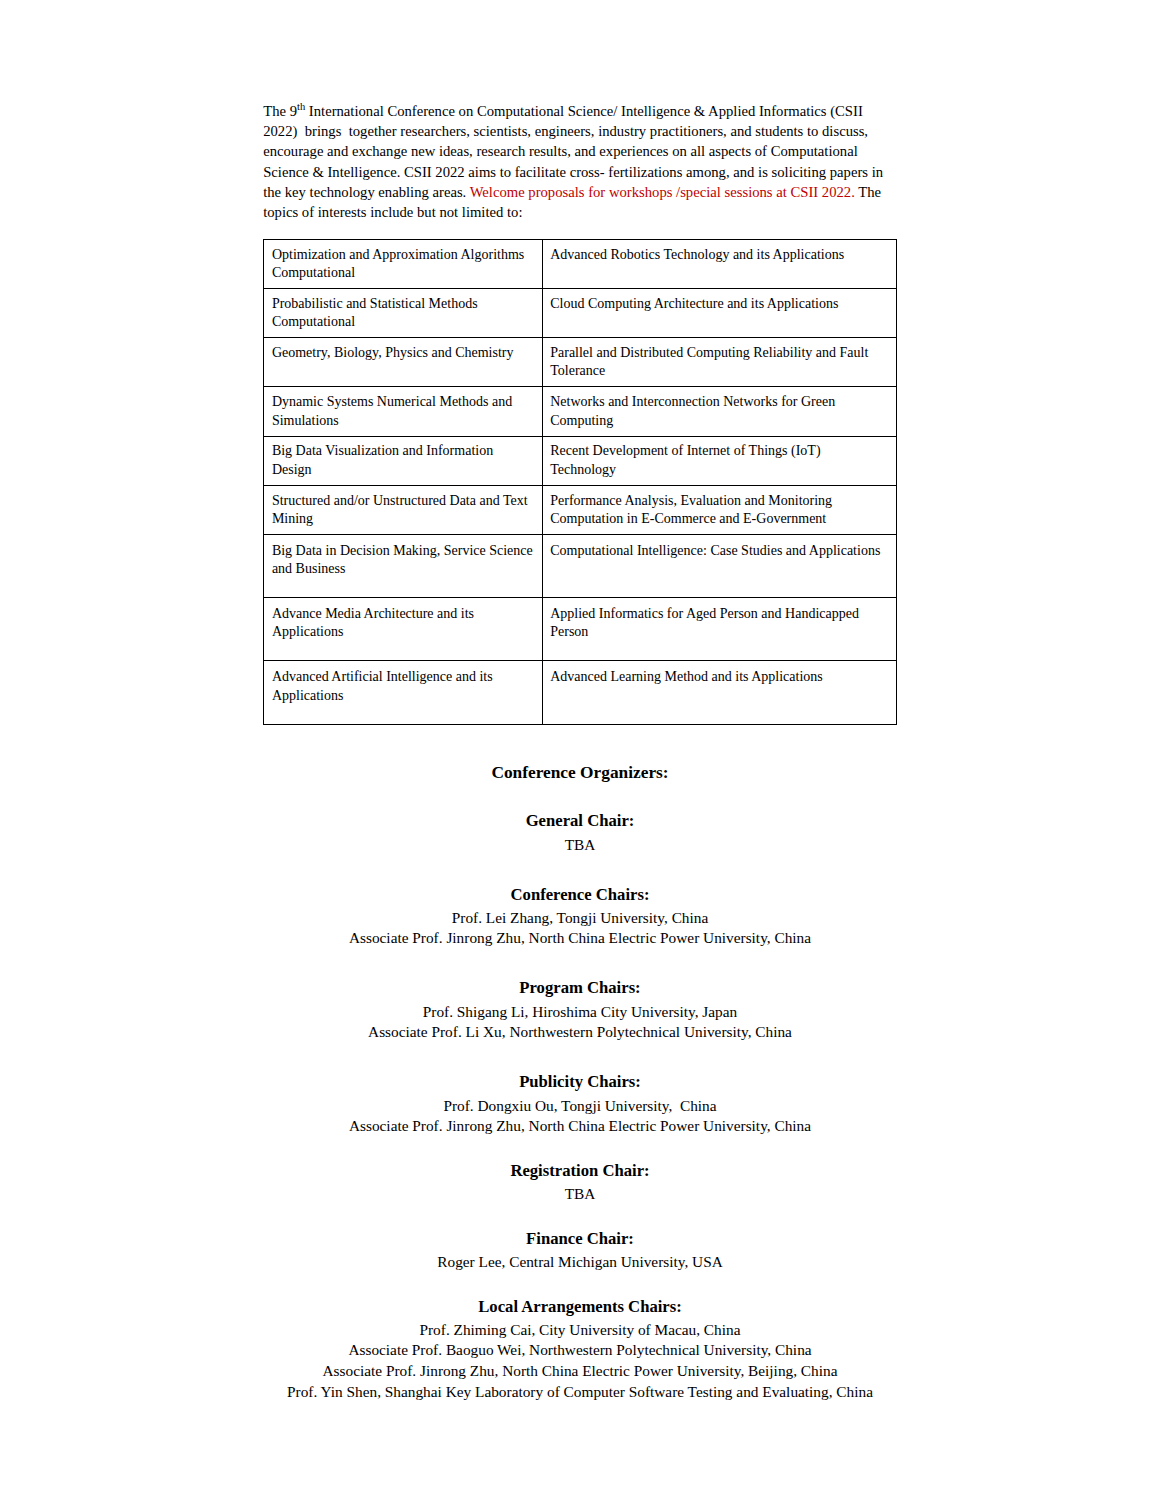The 9th International Conference on Computational Science/ Intelligence & Applied Informatics (CSII 2022) brings together researchers, scientists, engineers, industry practitioners, and students to discuss, encourage and exchange new ideas, research results, and experiences on all aspects of Computational Science & Intelligence. CSII 2022 aims to facilitate cross- fertilizations among, and is soliciting papers in the key technology enabling areas. Welcome proposals for workshops /special sessions at CSII 2022. The topics of interests include but not limited to:
| Optimization and Approximation Algorithms Computational | Advanced Robotics Technology and its Applications |
| Probabilistic and Statistical Methods Computational | Cloud Computing Architecture and its Applications |
| Geometry, Biology, Physics and Chemistry | Parallel and Distributed Computing Reliability and Fault Tolerance |
| Dynamic Systems Numerical Methods and Simulations | Networks and Interconnection Networks for Green Computing |
| Big Data Visualization and Information Design | Recent Development of Internet of Things (IoT) Technology |
| Structured and/or Unstructured Data and Text Mining | Performance Analysis, Evaluation and Monitoring Computation in E-Commerce and E-Government |
| Big Data in Decision Making, Service Science and Business | Computational Intelligence: Case Studies and Applications |
| Advance Media Architecture and its Applications | Applied Informatics for Aged Person and Handicapped Person |
| Advanced Artificial Intelligence and its Applications | Advanced Learning Method and its Applications |
Conference Organizers:
General Chair:
TBA
Conference Chairs:
Prof. Lei Zhang, Tongji University, China
Associate Prof. Jinrong Zhu, North China Electric Power University, China
Program Chairs:
Prof. Shigang Li, Hiroshima City University, Japan
Associate Prof. Li Xu, Northwestern Polytechnical University, China
Publicity Chairs:
Prof. Dongxiu Ou, Tongji University, China
Associate Prof. Jinrong Zhu, North China Electric Power University, China
Registration Chair:
TBA
Finance Chair:
Roger Lee, Central Michigan University, USA
Local Arrangements Chairs:
Prof. Zhiming Cai, City University of Macau, China
Associate Prof. Baoguo Wei, Northwestern Polytechnical University, China
Associate Prof. Jinrong Zhu, North China Electric Power University, Beijing, China
Prof. Yin Shen, Shanghai Key Laboratory of Computer Software Testing and Evaluating, China